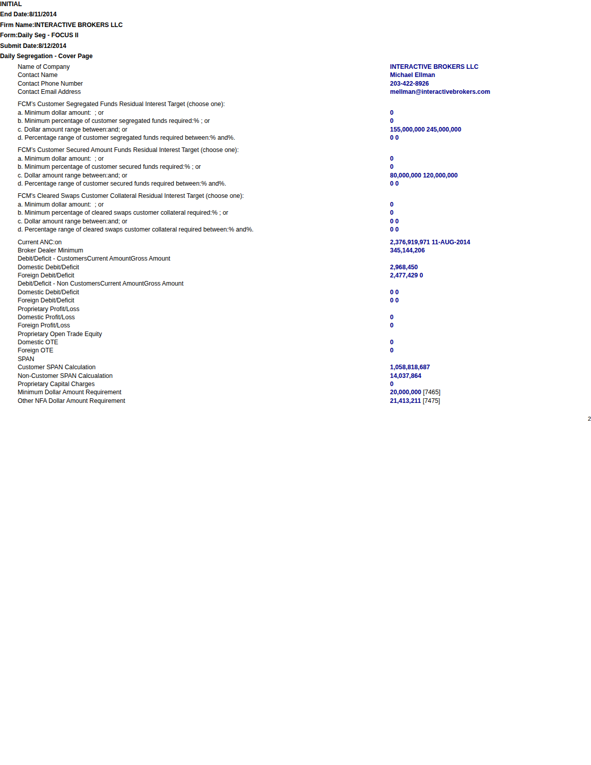INITIAL
End Date:8/11/2014
Firm Name:INTERACTIVE BROKERS LLC
Form:Daily Seg - FOCUS II
Submit Date:8/12/2014
Daily Segregation - Cover Page
| Name of Company | INTERACTIVE BROKERS LLC |
| Contact Name | Michael Ellman |
| Contact Phone Number | 203-422-8926 |
| Contact Email Address | mellman@interactivebrokers.com |
| FCM’s Customer Segregated Funds Residual Interest Target (choose one): |
| a. Minimum dollar amount: ; or | 0 |
| b. Minimum percentage of customer segregated funds required:% ; or | 0 |
| c. Dollar amount range between:and; or | 155,000,000 245,000,000 |
| d. Percentage range of customer segregated funds required between:% and%. | 0 0 |
| FCM’s Customer Secured Amount Funds Residual Interest Target (choose one): |
| a. Minimum dollar amount: ; or | 0 |
| b. Minimum percentage of customer secured funds required:% ; or | 0 |
| c. Dollar amount range between:and; or | 80,000,000 120,000,000 |
| d. Percentage range of customer secured funds required between:% and%. | 0 0 |
| FCM's Cleared Swaps Customer Collateral Residual Interest Target (choose one): |
| a. Minimum dollar amount: ; or | 0 |
| b. Minimum percentage of cleared swaps customer collateral required:% ; or | 0 |
| c. Dollar amount range between:and; or | 0 0 |
| d. Percentage range of cleared swaps customer collateral required between:% and%. | 0 0 |
| Current ANC:on | 2,376,919,971 11-AUG-2014 |
| Broker Dealer Minimum | 345,144,206 |
| Debit/Deficit - CustomersCurrent AmountGross Amount | |
| Domestic Debit/Deficit | 2,968,450 |
| Foreign Debit/Deficit | 2,477,429 0 |
| Debit/Deficit - Non CustomersCurrent AmountGross Amount | |
| Domestic Debit/Deficit | 0 0 |
| Foreign Debit/Deficit | 0 0 |
| Proprietary Profit/Loss | |
| Domestic Profit/Loss | 0 |
| Foreign Profit/Loss | 0 |
| Proprietary Open Trade Equity | |
| Domestic OTE | 0 |
| Foreign OTE | 0 |
| SPAN | |
| Customer SPAN Calculation | 1,058,818,687 |
| Non-Customer SPAN Calcualation | 14,037,864 |
| Proprietary Capital Charges | 0 |
| Minimum Dollar Amount Requirement | 20,000,000 [7465] |
| Other NFA Dollar Amount Requirement | 21,413,211 [7475] |
2